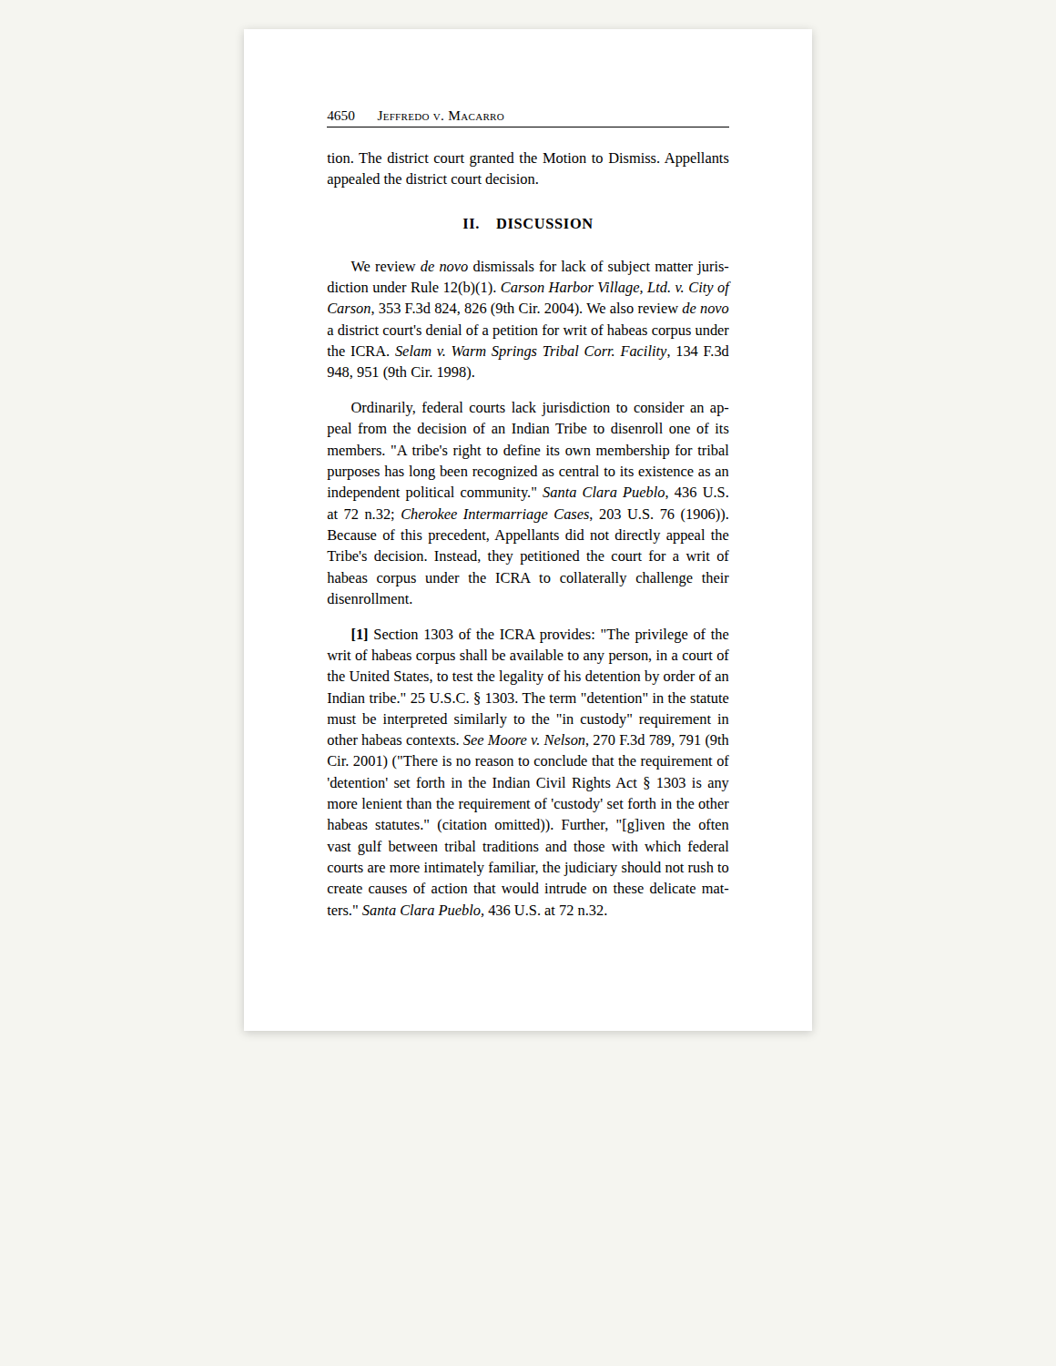4650 Jeffredo v. Macarro
tion. The district court granted the Motion to Dismiss. Appellants appealed the district court decision.
II. DISCUSSION
We review de novo dismissals for lack of subject matter jurisdiction under Rule 12(b)(1). Carson Harbor Village, Ltd. v. City of Carson, 353 F.3d 824, 826 (9th Cir. 2004). We also review de novo a district court's denial of a petition for writ of habeas corpus under the ICRA. Selam v. Warm Springs Tribal Corr. Facility, 134 F.3d 948, 951 (9th Cir. 1998).
Ordinarily, federal courts lack jurisdiction to consider an appeal from the decision of an Indian Tribe to disenroll one of its members. "A tribe's right to define its own membership for tribal purposes has long been recognized as central to its existence as an independent political community." Santa Clara Pueblo, 436 U.S. at 72 n.32; Cherokee Intermarriage Cases, 203 U.S. 76 (1906)). Because of this precedent, Appellants did not directly appeal the Tribe's decision. Instead, they petitioned the court for a writ of habeas corpus under the ICRA to collaterally challenge their disenrollment.
[1] Section 1303 of the ICRA provides: "The privilege of the writ of habeas corpus shall be available to any person, in a court of the United States, to test the legality of his detention by order of an Indian tribe." 25 U.S.C. § 1303. The term "detention" in the statute must be interpreted similarly to the "in custody" requirement in other habeas contexts. See Moore v. Nelson, 270 F.3d 789, 791 (9th Cir. 2001) ("There is no reason to conclude that the requirement of 'detention' set forth in the Indian Civil Rights Act § 1303 is any more lenient than the requirement of 'custody' set forth in the other habeas statutes." (citation omitted)). Further, "[g]iven the often vast gulf between tribal traditions and those with which federal courts are more intimately familiar, the judiciary should not rush to create causes of action that would intrude on these delicate matters." Santa Clara Pueblo, 436 U.S. at 72 n.32.